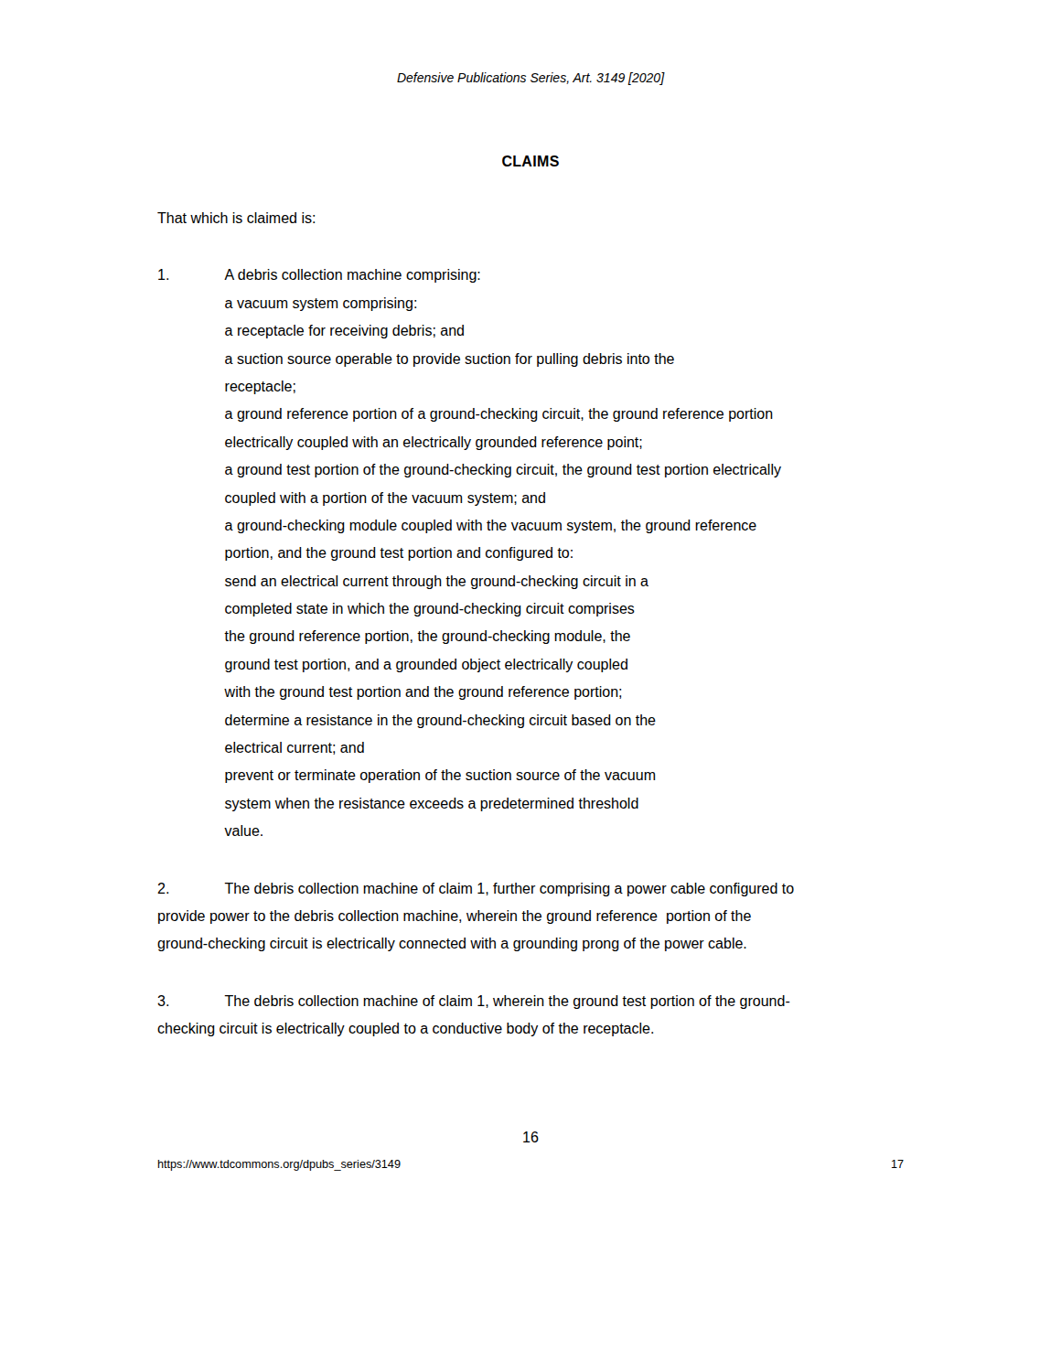Defensive Publications Series, Art. 3149 [2020]
CLAIMS
That which is claimed is:
1.
A debris collection machine comprising:
a vacuum system comprising:
a receptacle for receiving debris; and
a suction source operable to provide suction for pulling debris into the
receptacle;
a ground reference portion of a ground-checking circuit, the ground reference portion
electrically coupled with an electrically grounded reference point;
a ground test portion of the ground-checking circuit, the ground test portion electrically
coupled with a portion of the vacuum system; and
a ground-checking module coupled with the vacuum system, the ground reference
portion, and the ground test portion and configured to:
send an electrical current through the ground-checking circuit in a
completed state in which the ground-checking circuit comprises
the ground reference portion, the ground-checking module, the
ground test portion, and a grounded object electrically coupled
with the ground test portion and the ground reference portion;
determine a resistance in the ground-checking circuit based on the
electrical current; and
prevent or terminate operation of the suction source of the vacuum
system when the resistance exceeds a predetermined threshold
value.
2.
The debris collection machine of claim 1, further comprising a power cable configured to
provide power to the debris collection machine, wherein the ground reference portion of the
ground-checking circuit is electrically connected with a grounding prong of the power cable.
3.
The debris collection machine of claim 1, wherein the ground test portion of the ground-
checking circuit is electrically coupled to a conductive body of the receptacle.
16
https://www.tdcommons.org/dpubs_series/3149 17